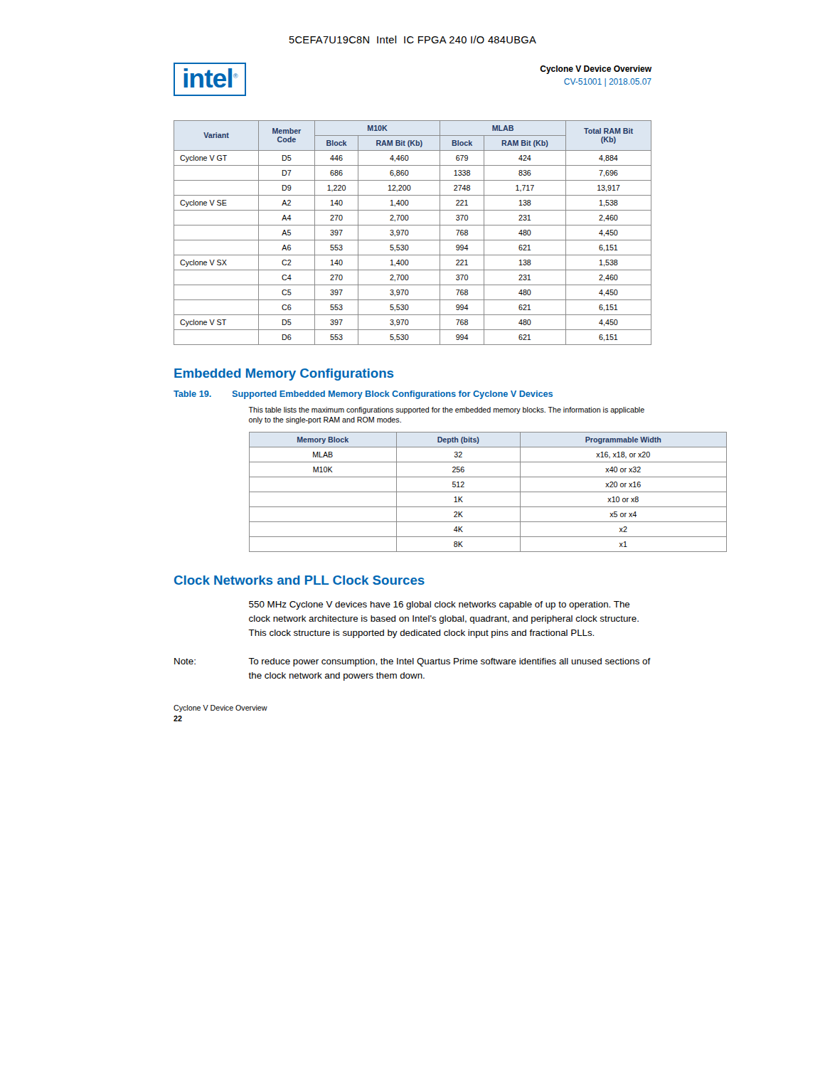5CEFA7U19C8N Intel IC FPGA 240 I/O 484UBGA
intel®
Cyclone V Device Overview
CV-51001 | 2018.05.07
| Variant | Member Code | M10K | MLAB | Total RAM Bit (Kb) |
| --- | --- | --- | --- | --- |
| Block | RAM Bit (Kb) | Block | RAM Bit (Kb) |
| Cyclone V GT | D5 | 446 | 4,460 | 679 | 424 | 4,884 |
| | D7 | 686 | 6,860 | 1338 | 836 | 7,696 |
| | D9 | 1,220 | 12,200 | 2748 | 1,717 | 13,917 |
| Cyclone V SE | A2 | 140 | 1,400 | 221 | 138 | 1,538 |
| | A4 | 270 | 2,700 | 370 | 231 | 2,460 |
| | A5 | 397 | 3,970 | 768 | 480 | 4,450 |
| | A6 | 553 | 5,530 | 994 | 621 | 6,151 |
| Cyclone V SX | C2 | 140 | 1,400 | 221 | 138 | 1,538 |
| | C4 | 270 | 2,700 | 370 | 231 | 2,460 |
| | C5 | 397 | 3,970 | 768 | 480 | 4,450 |
| | C6 | 553 | 5,530 | 994 | 621 | 6,151 |
| Cyclone V ST | D5 | 397 | 3,970 | 768 | 480 | 4,450 |
| | D6 | 553 | 5,530 | 994 | 621 | 6,151 |
Embedded Memory Configurations
Table 19. Supported Embedded Memory Block Configurations for Cyclone V Devices
This table lists the maximum configurations supported for the embedded memory blocks. The information is applicable only to the single-port RAM and ROM modes.
| Memory Block | Depth (bits) | Programmable Width |
| --- | --- | --- |
| MLAB | 32 | x16, x18, or x20 |
| M10K | 256 | x40 or x32 |
| | 512 | x20 or x16 |
| | 1K | x10 or x8 |
| | 2K | x5 or x4 |
| | 4K | x2 |
| | 8K | x1 |
Clock Networks and PLL Clock Sources
550 MHz Cyclone V devices have 16 global clock networks capable of up to operation. The clock network architecture is based on Intel's global, quadrant, and peripheral clock structure. This clock structure is supported by dedicated clock input pins and fractional PLLs.
Note:
To reduce power consumption, the Intel Quartus Prime software identifies all unused sections of the clock network and powers them down.
Cyclone V Device Overview
22